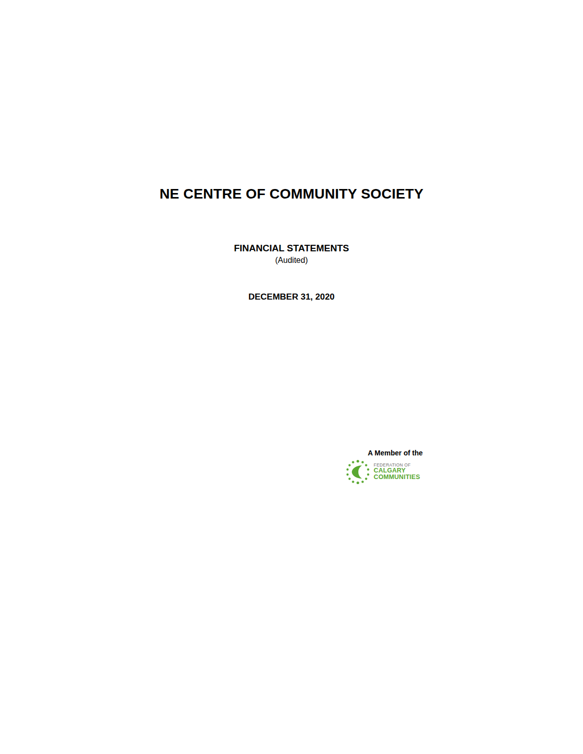NE CENTRE OF COMMUNITY SOCIETY
FINANCIAL STATEMENTS
(Audited)
DECEMBER 31, 2020
A Member of the
FEDERATION OF
CALGARY COMMUNITIES